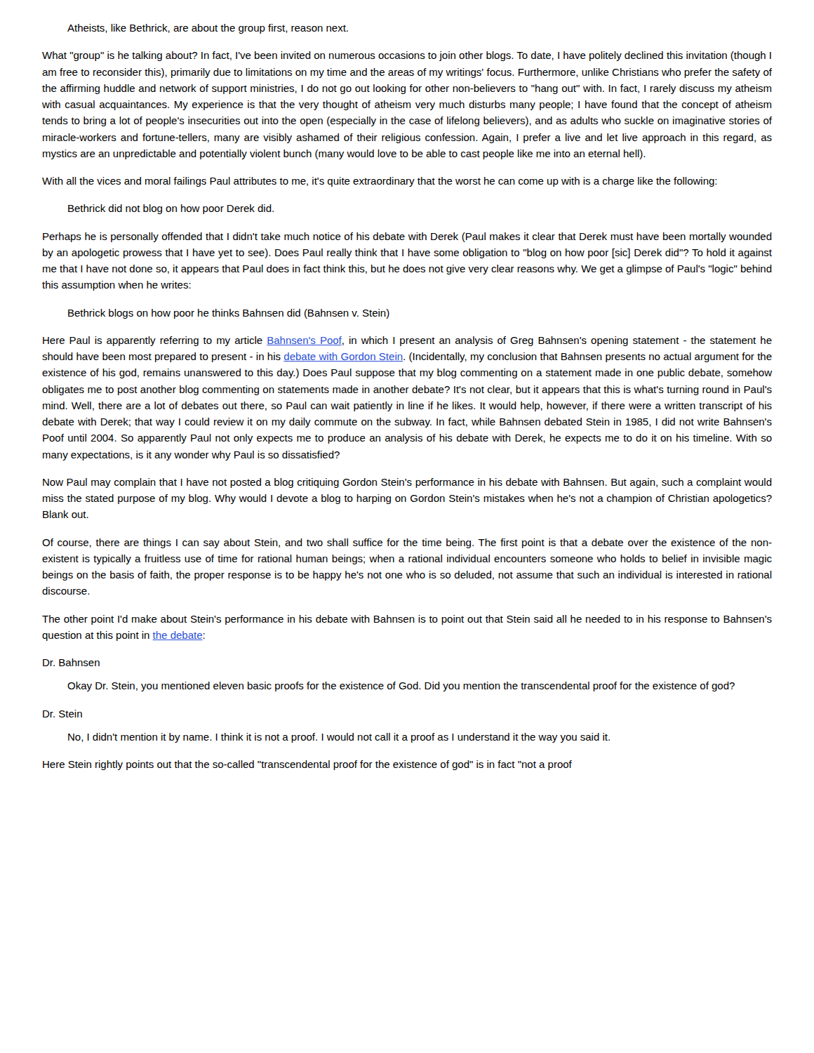Atheists, like Bethrick, are about the group first, reason next.
What "group" is he talking about? In fact, I've been invited on numerous occasions to join other blogs. To date, I have politely declined this invitation (though I am free to reconsider this), primarily due to limitations on my time and the areas of my writings' focus. Furthermore, unlike Christians who prefer the safety of the affirming huddle and network of support ministries, I do not go out looking for other non-believers to "hang out" with. In fact, I rarely discuss my atheism with casual acquaintances. My experience is that the very thought of atheism very much disturbs many people; I have found that the concept of atheism tends to bring a lot of people's insecurities out into the open (especially in the case of lifelong believers), and as adults who suckle on imaginative stories of miracle-workers and fortune-tellers, many are visibly ashamed of their religious confession. Again, I prefer a live and let live approach in this regard, as mystics are an unpredictable and potentially violent bunch (many would love to be able to cast people like me into an eternal hell).
With all the vices and moral failings Paul attributes to me, it's quite extraordinary that the worst he can come up with is a charge like the following:
Bethrick did not blog on how poor Derek did.
Perhaps he is personally offended that I didn't take much notice of his debate with Derek (Paul makes it clear that Derek must have been mortally wounded by an apologetic prowess that I have yet to see). Does Paul really think that I have some obligation to "blog on how poor [sic] Derek did"? To hold it against me that I have not done so, it appears that Paul does in fact think this, but he does not give very clear reasons why. We get a glimpse of Paul's "logic" behind this assumption when he writes:
Bethrick blogs on how poor he thinks Bahnsen did (Bahnsen v. Stein)
Here Paul is apparently referring to my article Bahnsen's Poof, in which I present an analysis of Greg Bahnsen's opening statement - the statement he should have been most prepared to present - in his debate with Gordon Stein. (Incidentally, my conclusion that Bahnsen presents no actual argument for the existence of his god, remains unanswered to this day.) Does Paul suppose that my blog commenting on a statement made in one public debate, somehow obligates me to post another blog commenting on statements made in another debate? It's not clear, but it appears that this is what's turning round in Paul's mind. Well, there are a lot of debates out there, so Paul can wait patiently in line if he likes. It would help, however, if there were a written transcript of his debate with Derek; that way I could review it on my daily commute on the subway. In fact, while Bahnsen debated Stein in 1985, I did not write Bahnsen's Poof until 2004. So apparently Paul not only expects me to produce an analysis of his debate with Derek, he expects me to do it on his timeline. With so many expectations, is it any wonder why Paul is so dissatisfied?
Now Paul may complain that I have not posted a blog critiquing Gordon Stein's performance in his debate with Bahnsen. But again, such a complaint would miss the stated purpose of my blog. Why would I devote a blog to harping on Gordon Stein's mistakes when he's not a champion of Christian apologetics? Blank out.
Of course, there are things I can say about Stein, and two shall suffice for the time being. The first point is that a debate over the existence of the non-existent is typically a fruitless use of time for rational human beings; when a rational individual encounters someone who holds to belief in invisible magic beings on the basis of faith, the proper response is to be happy he's not one who is so deluded, not assume that such an individual is interested in rational discourse.
The other point I'd make about Stein's performance in his debate with Bahnsen is to point out that Stein said all he needed to in his response to Bahnsen's question at this point in the debate:
Dr. Bahnsen
Okay Dr. Stein, you mentioned eleven basic proofs for the existence of God. Did you mention the transcendental proof for the existence of god?
Dr. Stein
No, I didn't mention it by name. I think it is not a proof. I would not call it a proof as I understand it the way you said it.
Here Stein rightly points out that the so-called "transcendental proof for the existence of god" is in fact "not a proof